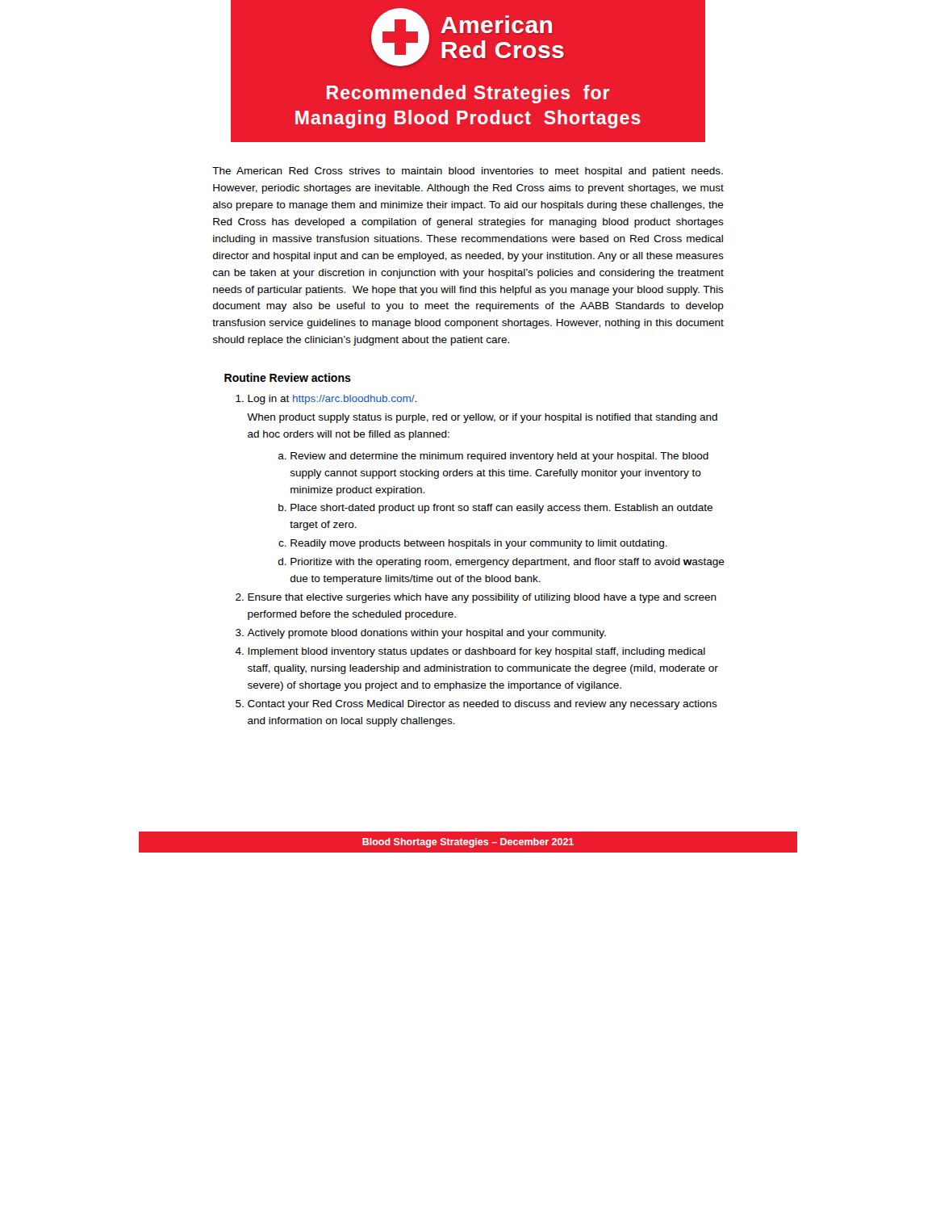American
Red Cross
Recommended Strategies for
Managing Blood Product Shortages
The American Red Cross strives to maintain blood inventories to meet hospital and patient needs. However, periodic shortages are inevitable. Although the Red Cross aims to prevent shortages, we must also prepare to manage them and minimize their impact. To aid our hospitals during these challenges, the Red Cross has developed a compilation of general strategies for managing blood product shortages including in massive transfusion situations. These recommendations were based on Red Cross medical director and hospital input and can be employed, as needed, by your institution. Any or all these measures can be taken at your discretion in conjunction with your hospital’s policies and considering the treatment needs of particular patients. We hope that you will find this helpful as you manage your blood supply. This document may also be useful to you to meet the requirements of the AABB Standards to develop transfusion service guidelines to manage blood component shortages. However, nothing in this document should replace the clinician’s judgment about the patient care.
Routine Review actions
Log in at https://arc.bloodhub.com/.
When product supply status is purple, red or yellow, or if your hospital is notified that standing and ad hoc orders will not be filled as planned:
Review and determine the minimum required inventory held at your hospital. The blood supply cannot support stocking orders at this time. Carefully monitor your inventory to minimize product expiration.
Place short-dated product up front so staff can easily access them. Establish an outdate target of zero.
Readily move products between hospitals in your community to limit outdating.
Prioritize with the operating room, emergency department, and floor staff to avoid wastage due to temperature limits/time out of the blood bank.
Ensure that elective surgeries which have any possibility of utilizing blood have a type and screen performed before the scheduled procedure.
Actively promote blood donations within your hospital and your community.
Implement blood inventory status updates or dashboard for key hospital staff, including medical staff, quality, nursing leadership and administration to communicate the degree (mild, moderate or severe) of shortage you project and to emphasize the importance of vigilance.
Contact your Red Cross Medical Director as needed to discuss and review any necessary actions and information on local supply challenges.
Blood Shortage Strategies – December 2021